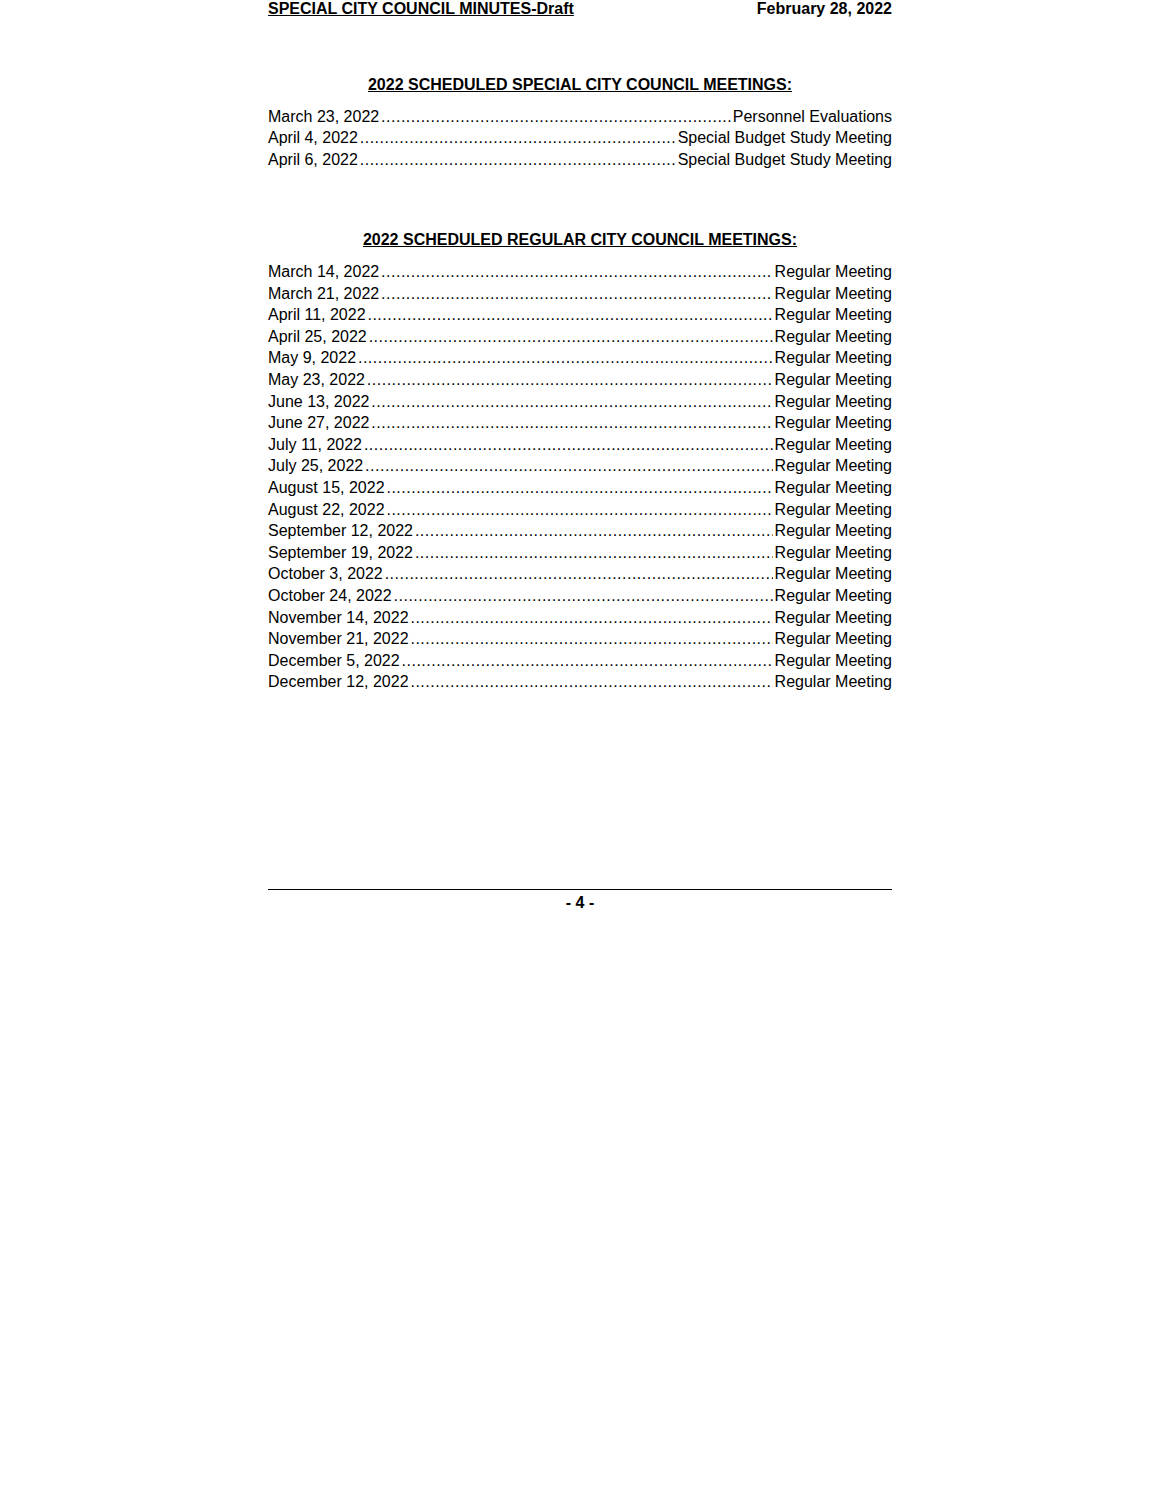SPECIAL CITY COUNCIL MINUTES-Draft February 28, 2022
2022 SCHEDULED SPECIAL CITY COUNCIL MEETINGS:
March 23, 2022..................................................................................... Personnel Evaluations
April 4, 2022............................................................................. Special Budget Study Meeting
April 6, 2022............................................................................. Special Budget Study Meeting
2022 SCHEDULED REGULAR CITY COUNCIL MEETINGS:
March 14, 2022.............................................................................................. Regular Meeting
March 21, 2022.............................................................................................. Regular Meeting
April 11, 2022................................................................................................ Regular Meeting
April 25, 2022................................................................................................ Regular Meeting
May 9, 2022.................................................................................................. Regular Meeting
May 23, 2022................................................................................................ Regular Meeting
June 13, 2022................................................................................................ Regular Meeting
June 27, 2022................................................................................................ Regular Meeting
July 11, 2022.................................................................................................. Regular Meeting
July 25, 2022.................................................................................................. Regular Meeting
August 15, 2022............................................................................................. Regular Meeting
August 22, 2022............................................................................................. Regular Meeting
September 12, 2022....................................................................................... Regular Meeting
September 19, 2022....................................................................................... Regular Meeting
October 3, 2022.............................................................................................. Regular Meeting
October 24, 2022............................................................................................ Regular Meeting
November 14, 2022......................................................................................... Regular Meeting
November 21, 2022......................................................................................... Regular Meeting
December 5, 2022.......................................................................................... Regular Meeting
December 12, 2022......................................................................................... Regular Meeting
- 4 -